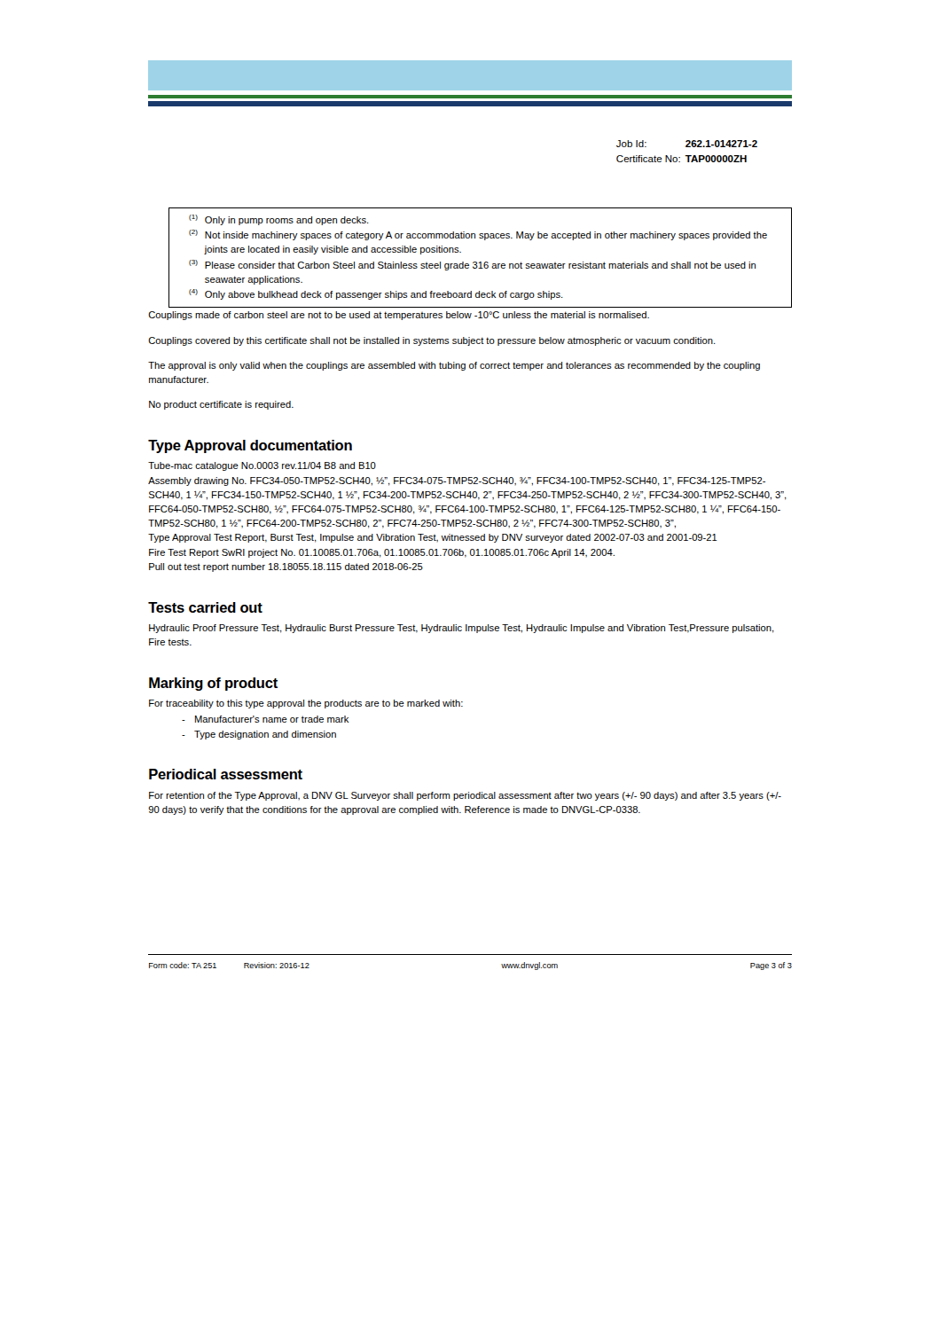Job Id: 262.1-014271-2
Certificate No: TAP00000ZH
| (1) | Only in pump rooms and open decks. |
| (2) | Not inside machinery spaces of category A or accommodation spaces. May be accepted in other machinery spaces provided the joints are located in easily visible and accessible positions. |
| (3) | Please consider that Carbon Steel and Stainless steel grade 316 are not seawater resistant materials and shall not be used in seawater applications. |
| (4) | Only above bulkhead deck of passenger ships and freeboard deck of cargo ships. |
Couplings made of carbon steel are not to be used at temperatures below -10°C unless the material is normalised.
Couplings covered by this certificate shall not be installed in systems subject to pressure below atmospheric or vacuum condition.
The approval is only valid when the couplings are assembled with tubing of correct temper and tolerances as recommended by the coupling manufacturer.
No product certificate is required.
Type Approval documentation
Tube-mac catalogue No.0003 rev.11/04 B8 and B10
Assembly drawing No. FFC34-050-TMP52-SCH40, ½”, FFC34-075-TMP52-SCH40, ¾”, FFC34-100-TMP52-SCH40, 1”, FFC34-125-TMP52-SCH40, 1 ¼”, FFC34-150-TMP52-SCH40, 1 ½”, FC34-200-TMP52-SCH40, 2”, FFC34-250-TMP52-SCH40, 2 ½”, FFC34-300-TMP52-SCH40, 3”, FFC64-050-TMP52-SCH80, ½”, FFC64-075-TMP52-SCH80, ¾”, FFC64-100-TMP52-SCH80, 1”, FFC64-125-TMP52-SCH80, 1 ¼”, FFC64-150-TMP52-SCH80, 1 ½”, FFC64-200-TMP52-SCH80, 2”, FFC74-250-TMP52-SCH80, 2 ½”, FFC74-300-TMP52-SCH80, 3”,
Type Approval Test Report, Burst Test, Impulse and Vibration Test, witnessed by DNV surveyor dated 2002-07-03 and 2001-09-21
Fire Test Report SwRI project No. 01.10085.01.706a, 01.10085.01.706b, 01.10085.01.706c April 14, 2004.
Pull out test report number 18.18055.18.115 dated 2018-06-25
Tests carried out
Hydraulic Proof Pressure Test, Hydraulic Burst Pressure Test, Hydraulic Impulse Test, Hydraulic Impulse and Vibration Test,Pressure pulsation, Fire tests.
Marking of product
For traceability to this type approval the products are to be marked with:
Manufacturer's name or trade mark
Type designation and dimension
Periodical assessment
For retention of the Type Approval, a DNV GL Surveyor shall perform periodical assessment after two years (+/- 90 days) and after 3.5 years (+/- 90 days) to verify that the conditions for the approval are complied with. Reference is made to DNVGL-CP-0338.
Form code: TA 251 Revision: 2016-12 www.dnvgl.com Page 3 of 3